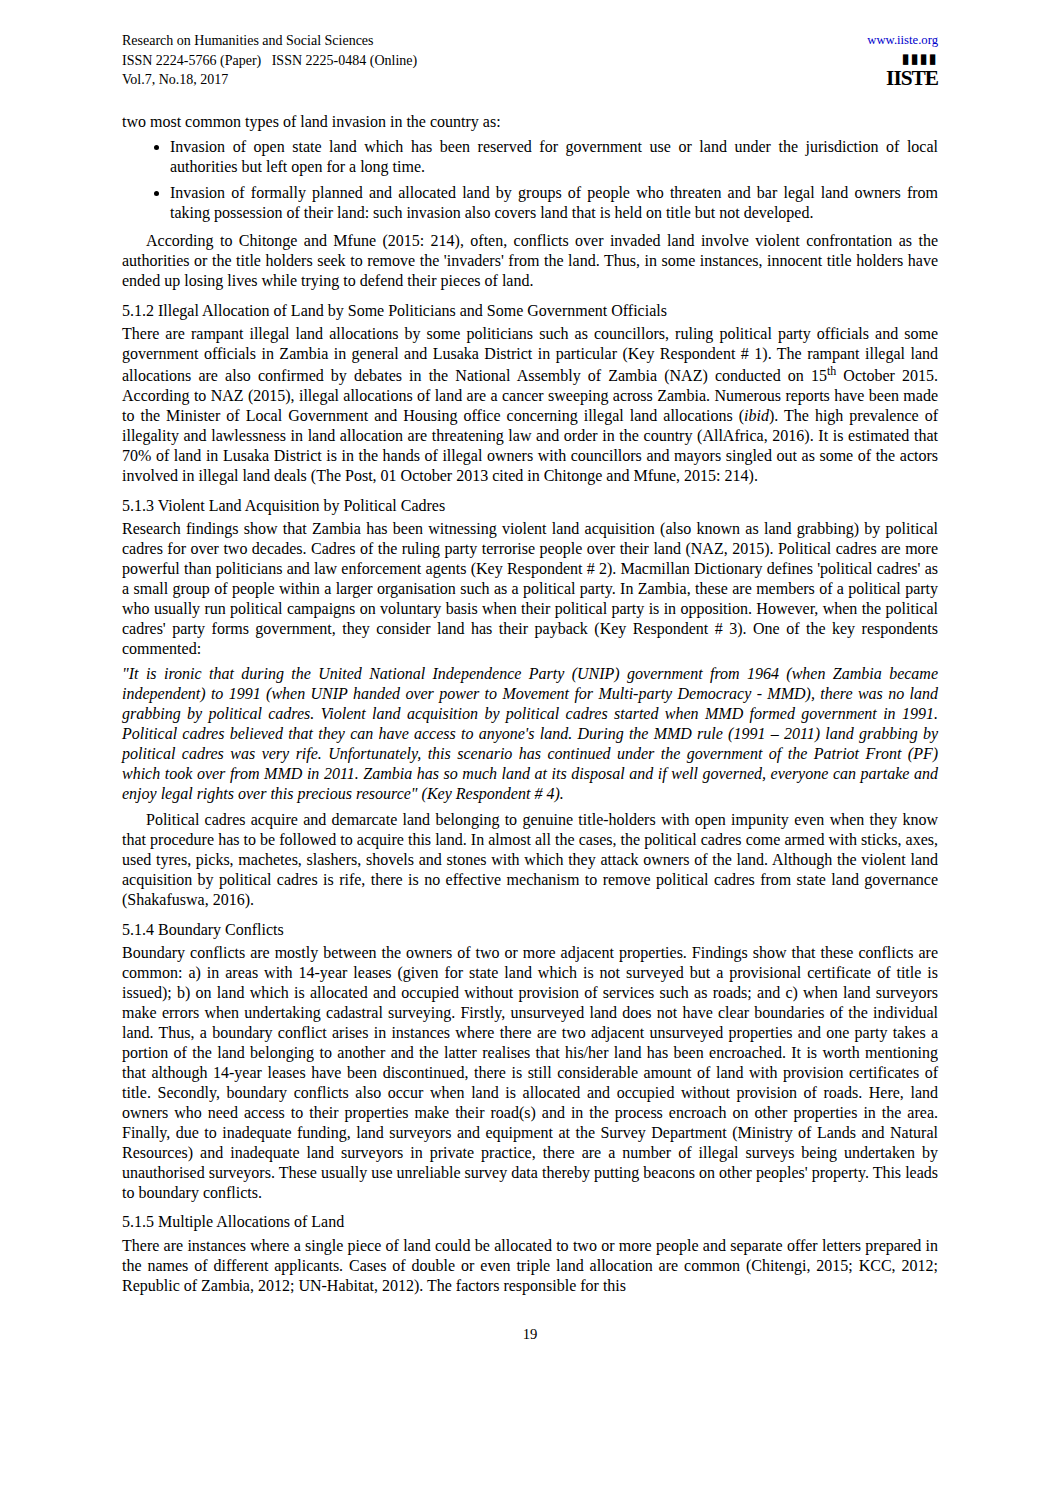Research on Humanities and Social Sciences
ISSN 2224-5766 (Paper) ISSN 2225-0484 (Online)
Vol.7, No.18, 2017
www.iiste.org
▮▮▮▮ IISTE
two most common types of land invasion in the country as:
Invasion of open state land which has been reserved for government use or land under the jurisdiction of local authorities but left open for a long time.
Invasion of formally planned and allocated land by groups of people who threaten and bar legal land owners from taking possession of their land: such invasion also covers land that is held on title but not developed.
According to Chitonge and Mfune (2015: 214), often, conflicts over invaded land involve violent confrontation as the authorities or the title holders seek to remove the 'invaders' from the land. Thus, in some instances, innocent title holders have ended up losing lives while trying to defend their pieces of land.
5.1.2 Illegal Allocation of Land by Some Politicians and Some Government Officials
There are rampant illegal land allocations by some politicians such as councillors, ruling political party officials and some government officials in Zambia in general and Lusaka District in particular (Key Respondent # 1). The rampant illegal land allocations are also confirmed by debates in the National Assembly of Zambia (NAZ) conducted on 15th October 2015. According to NAZ (2015), illegal allocations of land are a cancer sweeping across Zambia. Numerous reports have been made to the Minister of Local Government and Housing office concerning illegal land allocations (ibid). The high prevalence of illegality and lawlessness in land allocation are threatening law and order in the country (AllAfrica, 2016). It is estimated that 70% of land in Lusaka District is in the hands of illegal owners with councillors and mayors singled out as some of the actors involved in illegal land deals (The Post, 01 October 2013 cited in Chitonge and Mfune, 2015: 214).
5.1.3 Violent Land Acquisition by Political Cadres
Research findings show that Zambia has been witnessing violent land acquisition (also known as land grabbing) by political cadres for over two decades. Cadres of the ruling party terrorise people over their land (NAZ, 2015). Political cadres are more powerful than politicians and law enforcement agents (Key Respondent # 2). Macmillan Dictionary defines 'political cadres' as a small group of people within a larger organisation such as a political party. In Zambia, these are members of a political party who usually run political campaigns on voluntary basis when their political party is in opposition. However, when the political cadres' party forms government, they consider land has their payback (Key Respondent # 3). One of the key respondents commented:
"It is ironic that during the United National Independence Party (UNIP) government from 1964 (when Zambia became independent) to 1991 (when UNIP handed over power to Movement for Multi-party Democracy - MMD), there was no land grabbing by political cadres. Violent land acquisition by political cadres started when MMD formed government in 1991. Political cadres believed that they can have access to anyone's land. During the MMD rule (1991 – 2011) land grabbing by political cadres was very rife. Unfortunately, this scenario has continued under the government of the Patriot Front (PF) which took over from MMD in 2011. Zambia has so much land at its disposal and if well governed, everyone can partake and enjoy legal rights over this precious resource" (Key Respondent # 4).
Political cadres acquire and demarcate land belonging to genuine title-holders with open impunity even when they know that procedure has to be followed to acquire this land. In almost all the cases, the political cadres come armed with sticks, axes, used tyres, picks, machetes, slashers, shovels and stones with which they attack owners of the land. Although the violent land acquisition by political cadres is rife, there is no effective mechanism to remove political cadres from state land governance (Shakafuswa, 2016).
5.1.4 Boundary Conflicts
Boundary conflicts are mostly between the owners of two or more adjacent properties. Findings show that these conflicts are common: a) in areas with 14-year leases (given for state land which is not surveyed but a provisional certificate of title is issued); b) on land which is allocated and occupied without provision of services such as roads; and c) when land surveyors make errors when undertaking cadastral surveying. Firstly, unsurveyed land does not have clear boundaries of the individual land. Thus, a boundary conflict arises in instances where there are two adjacent unsurveyed properties and one party takes a portion of the land belonging to another and the latter realises that his/her land has been encroached. It is worth mentioning that although 14-year leases have been discontinued, there is still considerable amount of land with provision certificates of title. Secondly, boundary conflicts also occur when land is allocated and occupied without provision of roads. Here, land owners who need access to their properties make their road(s) and in the process encroach on other properties in the area. Finally, due to inadequate funding, land surveyors and equipment at the Survey Department (Ministry of Lands and Natural Resources) and inadequate land surveyors in private practice, there are a number of illegal surveys being undertaken by unauthorised surveyors. These usually use unreliable survey data thereby putting beacons on other peoples' property. This leads to boundary conflicts.
5.1.5 Multiple Allocations of Land
There are instances where a single piece of land could be allocated to two or more people and separate offer letters prepared in the names of different applicants. Cases of double or even triple land allocation are common (Chitengi, 2015; KCC, 2012; Republic of Zambia, 2012; UN-Habitat, 2012). The factors responsible for this
19